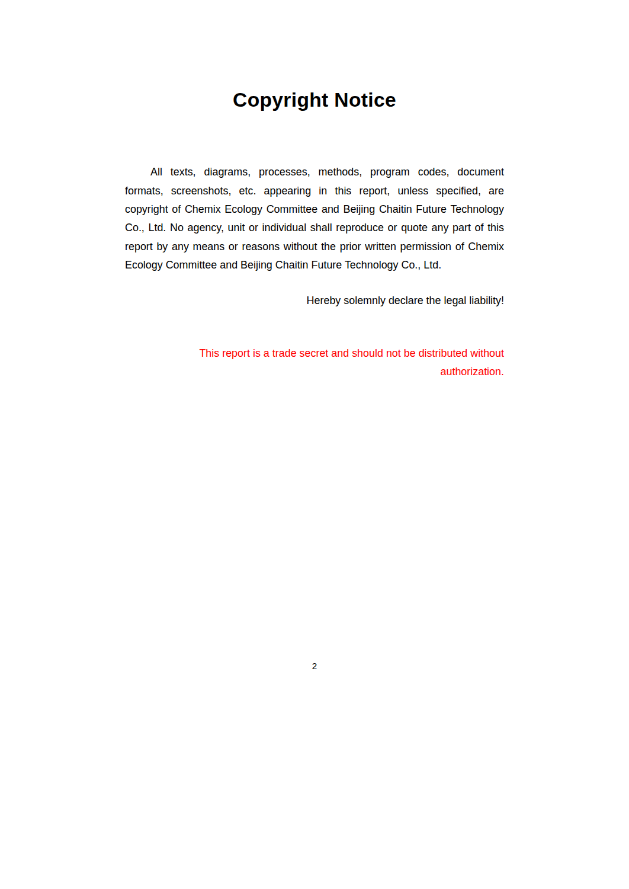Copyright Notice
All texts, diagrams, processes, methods, program codes, document formats, screenshots, etc. appearing in this report, unless specified, are copyright of Chemix Ecology Committee and Beijing Chaitin Future Technology Co., Ltd. No agency, unit or individual shall reproduce or quote any part of this report by any means or reasons without the prior written permission of Chemix Ecology Committee and Beijing Chaitin Future Technology Co., Ltd.
Hereby solemnly declare the legal liability!
This report is a trade secret and should not be distributed without authorization.
2